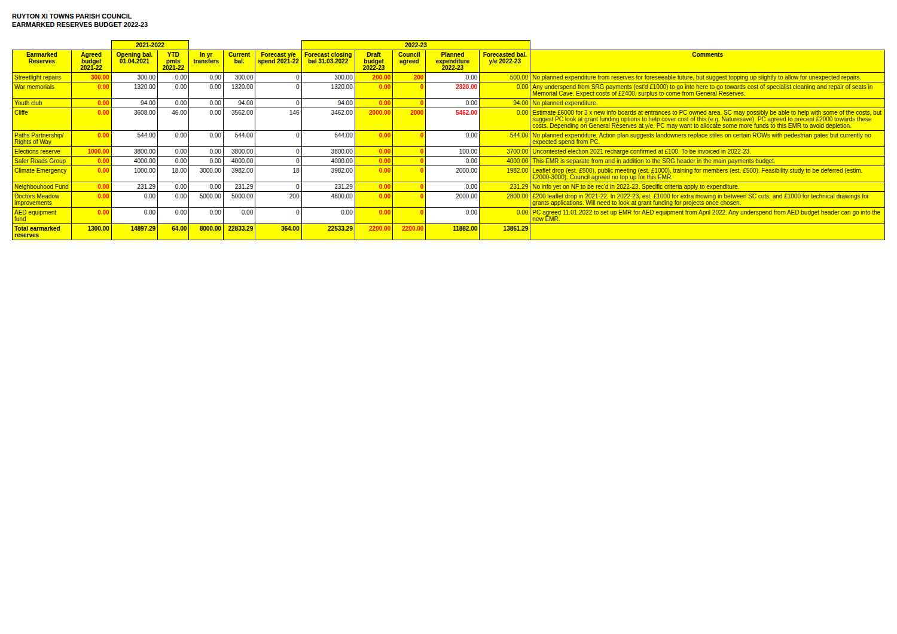RUYTON XI TOWNS PARISH COUNCIL
EARMARKED RESERVES BUDGET 2022-23
| | | 2021-2022 | | | | 2022-23 | |
| --- | --- | --- | --- | --- | --- | --- | --- |
| Earmarked Reserves | Agreed budget 2021-22 | Opening bal. 01.04.2021 | YTD pmts 2021-22 | In yr transfers | Current bal. | Forecast y/e spend 2021-22 | Forecast closing bal 31.03.2022 | Draft budget 2022-23 | Council agreed | Planned expenditure 2022-23 | Forecasted bal. y/e 2022-23 | Comments |
| Streetlight repairs | 300.00 | 300.00 | 0.00 | 0.00 | 300.00 | 0 | 300.00 | 200.00 | 200 | 0.00 | 500.00 | No planned expenditure from reserves for foreseeable future, but suggest topping up slightly to allow for unexpected repairs. |
| War memorials | 0.00 | 1320.00 | 0.00 | 0.00 | 1320.00 | 0 | 1320.00 | 0.00 | 0 | 2320.00 | 0.00 | Any underspend from SRG payments (est'd £1000) to go into here to go towards cost of specialist cleaning and repair of seats in Memorial Cave. Expect costs of £2400, surplus to come from General Reserves. |
| Youth club | 0.00 | 94.00 | 0.00 | 0.00 | 94.00 | 0 | 94.00 | 0.00 | 0 | 0.00 | 94.00 | No planned expenditure. |
| Cliffe | 0.00 | 3608.00 | 46.00 | 0.00 | 3562.00 | 146 | 3462.00 | 2000.00 | 2000 | 5462.00 | 0.00 | Estimate £6000 for 3 x new info boards at entrances to PC owned area. SC may possibly be able to help with some of the costs, but suggest PC look at grant funding options to help cover cost of this (e.g. Naturesave). PC agreed to precept £2000 towards these costs. Depending on General Reserves at y/e, PC may want to allocate some more funds to this EMR to avoid depletion. |
| Paths Partnership/ Rights of Way | 0.00 | 544.00 | 0.00 | 0.00 | 544.00 | 0 | 544.00 | 0.00 | 0 | 0.00 | 544.00 | No planned expenditure. Action plan suggests landowners replace stiles on certain ROWs with pedestrian gates but currently no expected spend from PC. |
| Elections reserve | 1000.00 | 3800.00 | 0.00 | 0.00 | 3800.00 | 0 | 3800.00 | 0.00 | 0 | 100.00 | 3700.00 | Uncontested election 2021 recharge confirmed at £100. To be invoiced in 2022-23. |
| Safer Roads Group | 0.00 | 4000.00 | 0.00 | 0.00 | 4000.00 | 0 | 4000.00 | 0.00 | 0 | 0.00 | 4000.00 | This EMR is separate from and in addition to the SRG header in the main payments budget. |
| Climate Emergency | 0.00 | 1000.00 | 18.00 | 3000.00 | 3982.00 | 18 | 3982.00 | 0.00 | 0 | 2000.00 | 1982.00 | Leaflet drop (est. £500), public meeting (est. £1000), training for members (est. £500). Feasibility study to be deferred (estim. £2000-3000). Council agreed no top up for this EMR. |
| Neighbouhood Fund | 0.00 | 231.29 | 0.00 | 0.00 | 231.29 | 0 | 231.29 | 0.00 | 0 | 0.00 | 231.29 | No info yet on NF to be rec'd in 2022-23. Specific criteria apply to expenditure. |
| Doctors Meadow improvements | 0.00 | 0.00 | 0.00 | 5000.00 | 5000.00 | 200 | 4800.00 | 0.00 | 0 | 2000.00 | 2800.00 | £200 leaflet drop in 2021-22. In 2022-23, est. £1000 for extra mowing in between SC cuts, and £1000 for technical drawings for grants applications. Will need to look at grant funding for projects once chosen. |
| AED equipment fund | 0.00 | 0.00 | 0.00 | 0.00 | 0.00 | 0 | 0.00 | 0.00 | 0 | 0.00 | 0.00 | PC agreed 11.01.2022 to set up EMR for AED equipment from April 2022. Any underspend from AED budget header can go into the new EMR. |
| Total earmarked reserves | 1300.00 | 14897.29 | 64.00 | 8000.00 | 22833.29 | 364.00 | 22533.29 | 2200.00 | 2200.00 | 11882.00 | 13851.29 | |